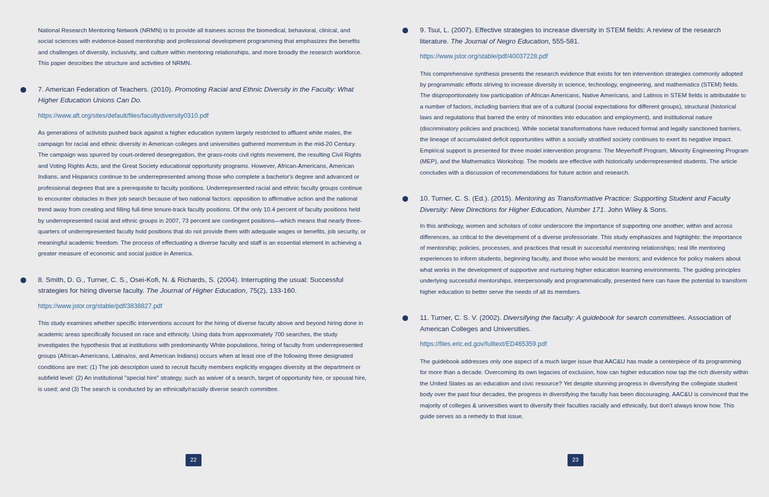National Research Mentoring Network (NRMN) is to provide all trainees across the biomedical, behavioral, clinical, and social sciences with evidence-based mentorship and professional development programming that emphasizes the benefits and challenges of diversity, inclusivity, and culture within mentoring relationships, and more broadly the research workforce. This paper describes the structure and activities of NRMN.
7. American Federation of Teachers. (2010). Promoting Racial and Ethnic Diversity in the Faculty: What Higher Education Unions Can Do.
https://www.aft.org/sites/default/files/facultydiversity0310.pdf
As generations of activists pushed back against a higher education system largely restricted to affluent white males, the campaign for racial and ethnic diversity in American colleges and universities gathered momentum in the mid-20 Century. The campaign was spurred by court-ordered desegregation, the grass-roots civil rights movement, the resulting Civil Rights and Voting Rights Acts, and the Great Society educational opportunity programs. However, African-Americans, American Indians, and Hispanics continue to be underrepresented among those who complete a bachelor's degree and advanced or professional degrees that are a prerequisite to faculty positions. Underrepresented racial and ethnic faculty groups continue to encounter obstacles in their job search because of two national factors: opposition to affirmative action and the national trend away from creating and filling full-time tenure-track faculty positions. Of the only 10.4 percent of faculty positions held by underrepresented racial and ethnic groups in 2007, 73 percent are contingent positions—which means that nearly three-quarters of underrepresented faculty hold positions that do not provide them with adequate wages or benefits, job security, or meaningful academic freedom. The process of effectuating a diverse faculty and staff is an essential element in achieving a greater measure of economic and social justice in America.
8. Smith, D. G., Turner, C. S., Osei-Kofi, N. & Richards, S. (2004). Interrupting the usual: Successful strategies for hiring diverse faculty. The Journal of Higher Education, 75(2), 133-160.
https://www.jstor.org/stable/pdf/3838827.pdf
This study examines whether specific interventions account for the hiring of diverse faculty above and beyond hiring done in academic areas specifically focused on race and ethnicity. Using data from approximately 700 searches, the study investigates the hypothesis that at institutions with predominantly White populations, hiring of faculty from underrepresented groups (African-Americans, Latina/os, and American Indians) occurs when at least one of the following three designated conditions are met: (1) The job description used to recruit faculty members explicitly engages diversity at the department or subfield level: (2) An institutional "special hire" strategy, such as waiver of a search, target of opportunity hire, or spousal hire, is used; and (3) The search is conducted by an ethnically/racially diverse search committee.
22
9. Tsui, L. (2007). Effective strategies to increase diversity in STEM fields: A review of the research literature. The Journal of Negro Education, 555-581.
https://www.jstor.org/stable/pdf/40037228.pdf
This comprehensive synthesis presents the research evidence that exists for ten intervention strategies commonly adopted by programmatic efforts striving to increase diversity in science, technology, engineering, and mathematics (STEM) fields. The disproportionately low participation of African Americans, Native Americans, and Latinos in STEM fields is attributable to a number of factors, including barriers that are of a cultural (social expectations for different groups), structural (historical laws and regulations that barred the entry of minorities into education and employment), and institutional nature (discriminatory policies and practices). While societal transformations have reduced formal and legally sanctioned barriers, the lineage of accumulated deficit opportunities within a socially stratified society continues to exert its negative impact. Empirical support is presented for three model intervention programs: The Meyerhoff Program, Minority Engineering Program (MEP), and the Mathematics Workshop. The models are effective with historically underrepresented students. The article concludes with a discussion of recommendations for future action and research.
10. Turner, C. S. (Ed.). (2015). Mentoring as Transformative Practice: Supporting Student and Faculty Diversity: New Directions for Higher Education, Number 171. John Wiley & Sons.
In this anthology, women and scholars of color underscore the importance of supporting one another, within and across differences, as critical to the development of a diverse professoriate. This study emphasizes and highlights: the importance of mentorship; policies, processes, and practices that result in successful mentoring relationships; real life mentoring experiences to inform students, beginning faculty, and those who would be mentors; and evidence for policy makers about what works in the development of supportive and nurturing higher education learning environments. The guiding principles underlying successful mentorships, interpersonally and programmatically, presented here can have the potential to transform higher education to better serve the needs of all its members.
11. Turner, C. S. V. (2002). Diversifying the faculty: A guidebook for search committees. Association of American Colleges and Universities.
https://files.eric.ed.gov/fulltext/ED465359.pdf
The guidebook addresses only one aspect of a much larger issue that AAC&U has made a centerpiece of its programming for more than a decade. Overcoming its own legacies of exclusion, how can higher education now tap the rich diversity within the United States as an education and civic resource? Yet despite stunning progress in diversifying the collegiate student body over the past four decades, the progress in diversifying the faculty has been discouraging. AAC&U is convinced that the majority of colleges & universities want to diversify their faculties racially and ethnically, but don't always know how. This guide serves as a remedy to that issue.
23